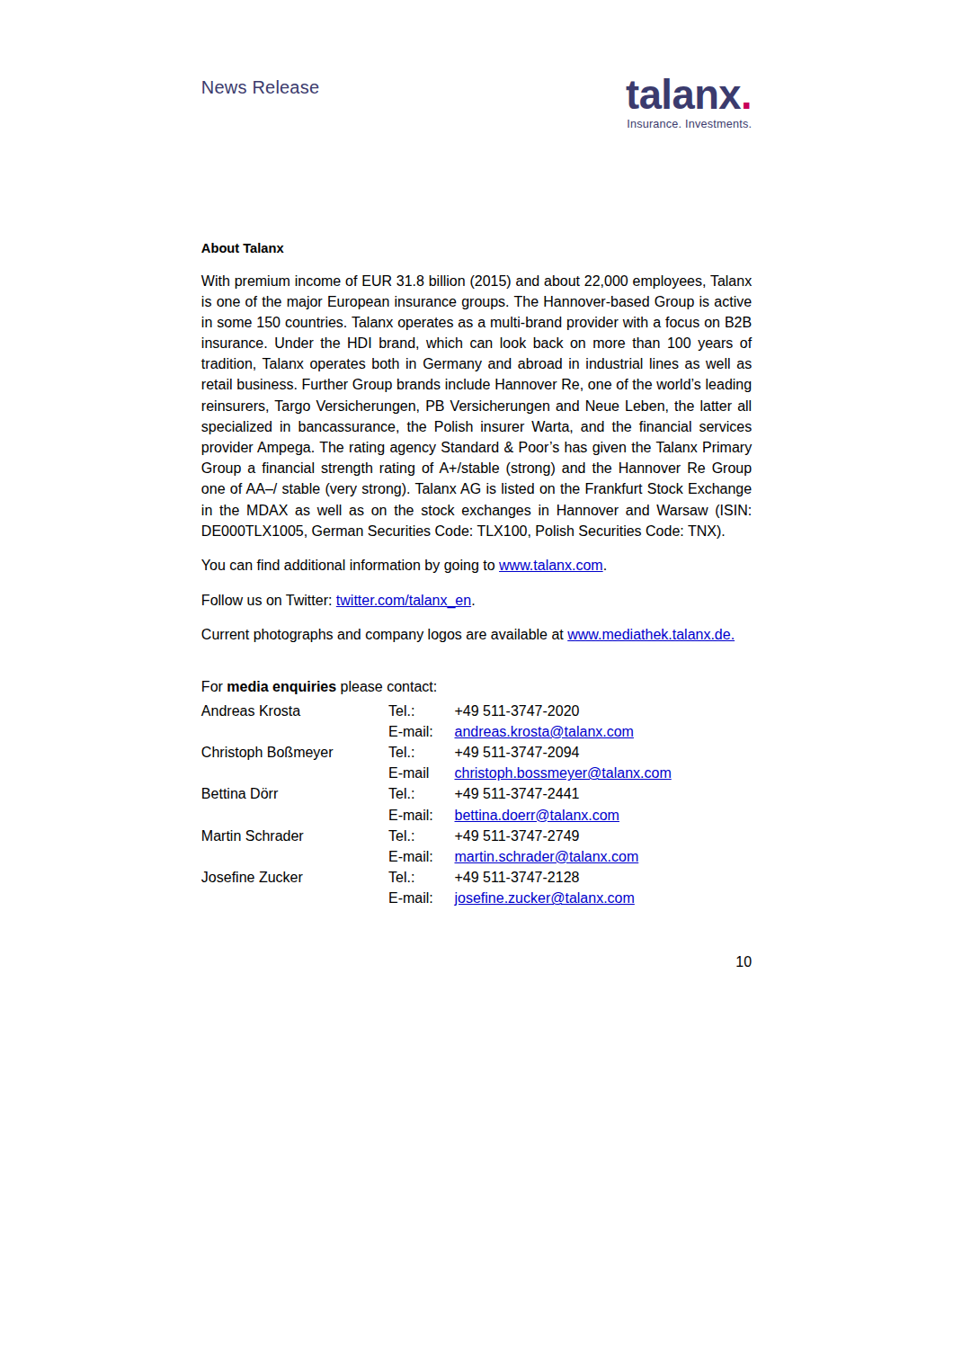News Release
talanx.
Insurance. Investments.
About Talanx
With premium income of EUR 31.8 billion (2015) and about 22,000 employees, Talanx is one of the major European insurance groups. The Hannover-based Group is active in some 150 countries. Talanx operates as a multi-brand provider with a focus on B2B insurance. Under the HDI brand, which can look back on more than 100 years of tradition, Talanx operates both in Germany and abroad in industrial lines as well as retail business. Further Group brands include Hannover Re, one of the world’s leading reinsurers, Targo Versicherungen, PB Versicherungen and Neue Leben, the latter all specialized in bancassurance, the Polish insurer Warta, and the financial services provider Ampega. The rating agency Standard & Poor’s has given the Talanx Primary Group a financial strength rating of A+/stable (strong) and the Hannover Re Group one of AA–/ stable (very strong). Talanx AG is listed on the Frankfurt Stock Exchange in the MDAX as well as on the stock exchanges in Hannover and Warsaw (ISIN: DE000TLX1005, German Securities Code: TLX100, Polish Securities Code: TNX).
You can find additional information by going to www.talanx.com.
Follow us on Twitter: twitter.com/talanx_en.
Current photographs and company logos are available at www.mediathek.talanx.de.
For media enquiries please contact:
| Andreas Krosta | Tel.: | +49 511-3747-2020 |
| | E-mail: | andreas.krosta@talanx.com |
| Christoph Boßmeyer | Tel.: | +49 511-3747-2094 |
| | E-mail | christoph.bossmeyer@talanx.com |
| Bettina Dörr | Tel.: | +49 511-3747-2441 |
| | E-mail: | bettina.doerr@talanx.com |
| Martin Schrader | Tel.: | +49 511-3747-2749 |
| | E-mail: | martin.schrader@talanx.com |
| Josefine Zucker | Tel.: | +49 511-3747-2128 |
| | E-mail: | josefine.zucker@talanx.com |
10